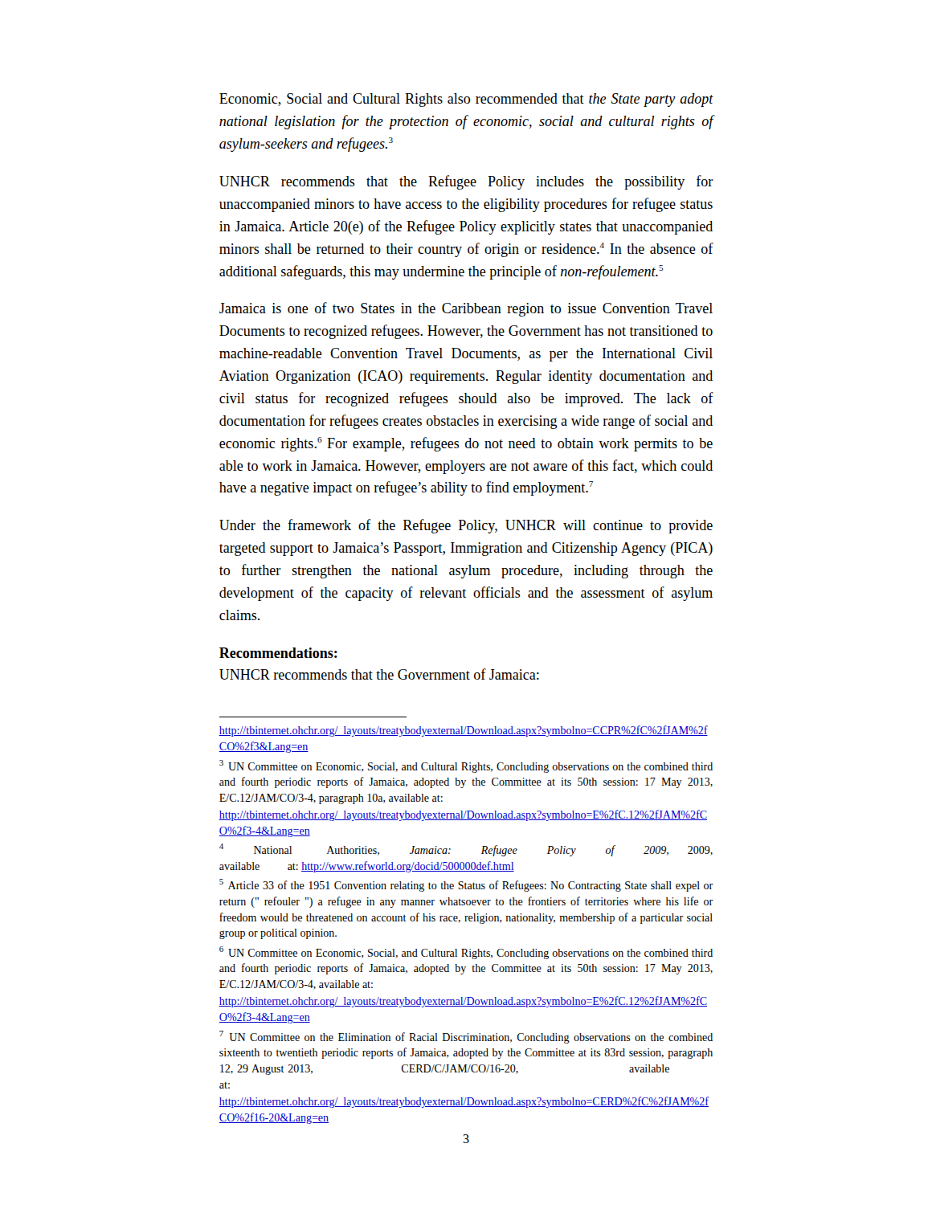Economic, Social and Cultural Rights also recommended that the State party adopt national legislation for the protection of economic, social and cultural rights of asylum-seekers and refugees.3
UNHCR recommends that the Refugee Policy includes the possibility for unaccompanied minors to have access to the eligibility procedures for refugee status in Jamaica. Article 20(e) of the Refugee Policy explicitly states that unaccompanied minors shall be returned to their country of origin or residence.4 In the absence of additional safeguards, this may undermine the principle of non-refoulement.5
Jamaica is one of two States in the Caribbean region to issue Convention Travel Documents to recognized refugees. However, the Government has not transitioned to machine-readable Convention Travel Documents, as per the International Civil Aviation Organization (ICAO) requirements. Regular identity documentation and civil status for recognized refugees should also be improved. The lack of documentation for refugees creates obstacles in exercising a wide range of social and economic rights.6 For example, refugees do not need to obtain work permits to be able to work in Jamaica. However, employers are not aware of this fact, which could have a negative impact on refugee’s ability to find employment.7
Under the framework of the Refugee Policy, UNHCR will continue to provide targeted support to Jamaica’s Passport, Immigration and Citizenship Agency (PICA) to further strengthen the national asylum procedure, including through the development of the capacity of relevant officials and the assessment of asylum claims.
Recommendations:
UNHCR recommends that the Government of Jamaica:
http://tbinternet.ohchr.org/_layouts/treatybodyexternal/Download.aspx?symbolno=CCPR%2fC%2fJAM%2fCO%2f3&Lang=en
3 UN Committee on Economic, Social, and Cultural Rights, Concluding observations on the combined third and fourth periodic reports of Jamaica, adopted by the Committee at its 50th session: 17 May 2013, E/C.12/JAM/CO/3-4, paragraph 10a, available at:
http://tbinternet.ohchr.org/_layouts/treatybodyexternal/Download.aspx?symbolno=E%2fC.12%2fJAM%2fCO%2f3-4&Lang=en
4 National Authorities, Jamaica: Refugee Policy of 2009, 2009, available at: http://www.refworld.org/docid/500000def.html
5 Article 33 of the 1951 Convention relating to the Status of Refugees: No Contracting State shall expel or return (" refouler ") a refugee in any manner whatsoever to the frontiers of territories where his life or freedom would be threatened on account of his race, religion, nationality, membership of a particular social group or political opinion.
6 UN Committee on Economic, Social, and Cultural Rights, Concluding observations on the combined third and fourth periodic reports of Jamaica, adopted by the Committee at its 50th session: 17 May 2013, E/C.12/JAM/CO/3-4, available at:
http://tbinternet.ohchr.org/_layouts/treatybodyexternal/Download.aspx?symbolno=E%2fC.12%2fJAM%2fCO%2f3-4&Lang=en
7 UN Committee on the Elimination of Racial Discrimination, Concluding observations on the combined sixteenth to twentieth periodic reports of Jamaica, adopted by the Committee at its 83rd session, paragraph 12, 29 August 2013, CERD/C/JAM/CO/16-20, available at:
http://tbinternet.ohchr.org/_layouts/treatybodyexternal/Download.aspx?symbolno=CERD%2fC%2fJAM%2fCO%2f16-20&Lang=en
3